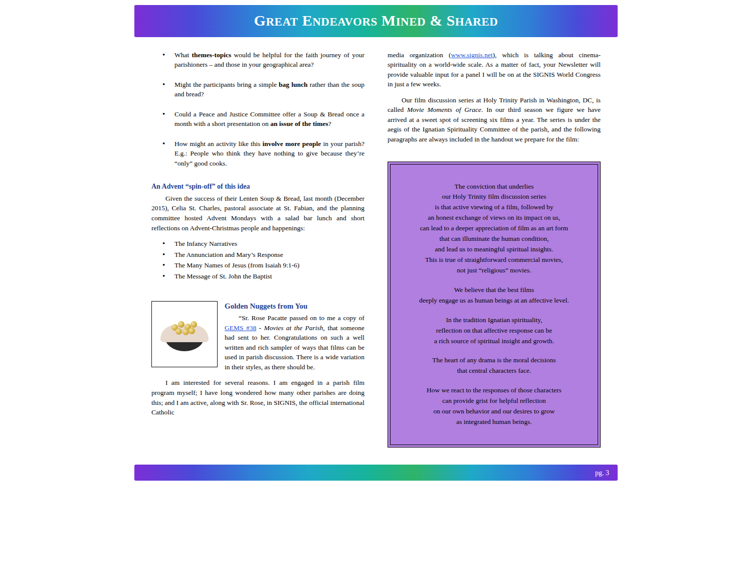GREAT ENDEAVORS MINED & SHARED
What themes-topics would be helpful for the faith journey of your parishioners – and those in your geographical area?
Might the participants bring a simple bag lunch rather than the soup and bread?
Could a Peace and Justice Committee offer a Soup & Bread once a month with a short presentation on an issue of the times?
How might an activity like this involve more people in your parish? E.g.: People who think they have nothing to give because they’re “only” good cooks.
An Advent “spin-off” of this idea
Given the success of their Lenten Soup & Bread, last month (December 2015), Celia St. Charles, pastoral associate at St. Fabian, and the planning committee hosted Advent Mondays with a salad bar lunch and short reflections on Advent-Christmas people and happenings:
The Infancy Narratives
The Annunciation and Mary’s Response
The Many Names of Jesus (from Isaiah 9:1-6)
The Message of St. John the Baptist
Golden Nuggets from You
“Sr. Rose Pacatte passed on to me a copy of GEMS #38 - Movies at the Parish, that someone had sent to her. Congratulations on such a well written and rich sampler of ways that films can be used in parish discussion. There is a wide variation in their styles, as there should be.
I am interested for several reasons. I am engaged in a parish film program myself; I have long wondered how many other parishes are doing this; and I am active, along with Sr. Rose, in SIGNIS, the official international Catholic
media organization (www.signis.net), which is talking about cinema-spirituality on a world-wide scale. As a matter of fact, your Newsletter will provide valuable input for a panel I will be on at the SIGNIS World Congress in just a few weeks.
Our film discussion series at Holy Trinity Parish in Washington, DC, is called Movie Moments of Grace. In our third season we figure we have arrived at a sweet spot of screening six films a year. The series is under the aegis of the Ignatian Spirituality Committee of the parish, and the following paragraphs are always included in the handout we prepare for the film:
The conviction that underlies
our Holy Trinity film discussion series
is that active viewing of a film, followed by
an honest exchange of views on its impact on us,
can lead to a deeper appreciation of film as an art form
that can illuminate the human condition,
and lead us to meaningful spiritual insights.
This is true of straightforward commercial movies,
not just “religious” movies.
We believe that the best films
deeply engage us as human beings at an affective level.
In the tradition Ignatian spirituality,
reflection on that affective response can be
a rich source of spiritual insight and growth.
The heart of any drama is the moral decisions
that central characters face.
How we react to the responses of those characters
can provide grist for helpful reflection
on our own behavior and our desires to grow
as integrated human beings.
pg. 3